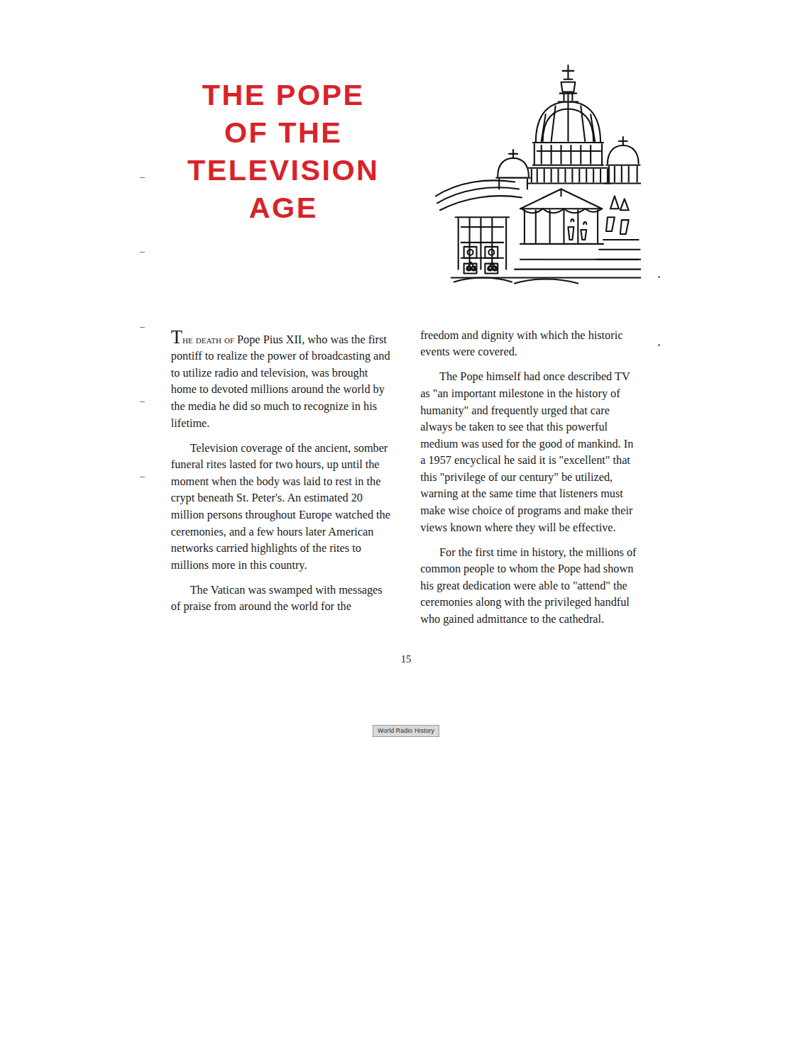The Pope
of the
Television
Age
The death of Pope Pius XII, who was the first pontiff to realize the power of broadcasting and to utilize radio and television, was brought home to devoted millions around the world by the media he did so much to recognize in his lifetime.
Television coverage of the ancient, somber funeral rites lasted for two hours, up until the moment when the body was laid to rest in the crypt beneath St. Peter's. An estimated 20 million persons throughout Europe watched the ceremonies, and a few hours later American networks carried highlights of the rites to millions more in this country.
The Vatican was swamped with messages of praise from around the world for the freedom and dignity with which the historic events were covered.
The Pope himself had once described TV as "an important milestone in the history of humanity" and frequently urged that care always be taken to see that this powerful medium was used for the good of mankind. In a 1957 encyclical he said it is "excellent" that this "privilege of our century" be utilized, warning at the same time that listeners must make wise choice of programs and make their views known where they will be effective.
For the first time in history, the millions of common people to whom the Pope had shown his great dedication were able to "attend" the ceremonies along with the privileged handful who gained admittance to the cathedral.
15
World Radio History